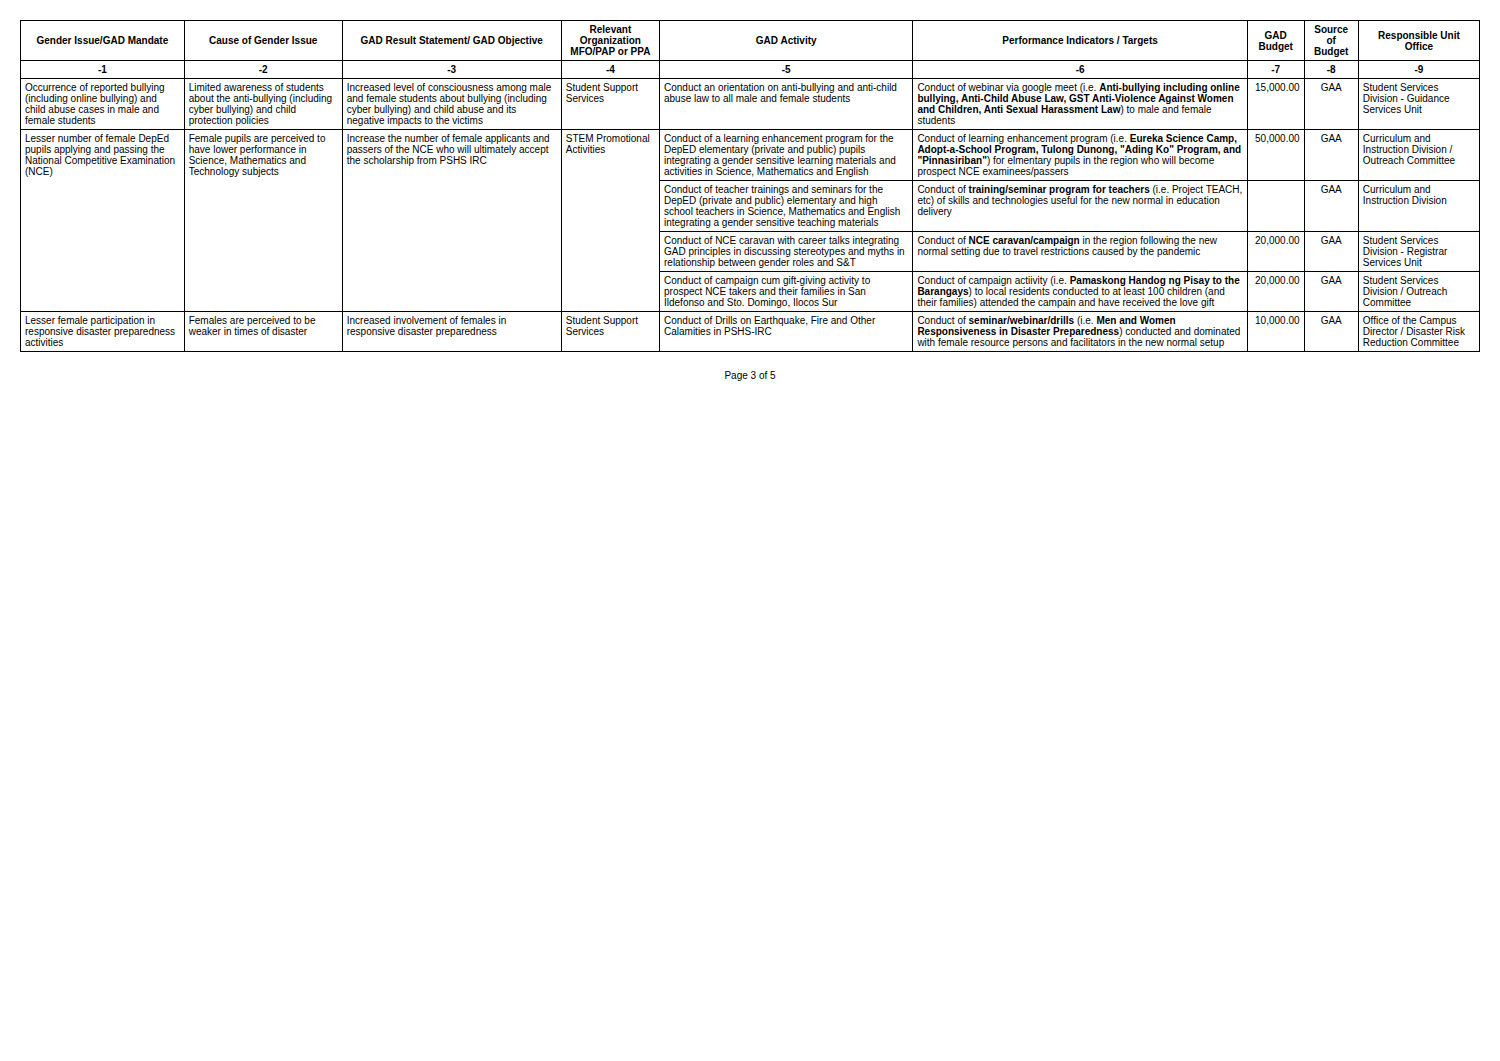| Gender Issue/GAD Mandate | Cause of Gender Issue | GAD Result Statement/ GAD Objective | Relevant Organization MFO/PAP or PPA | GAD Activity | Performance Indicators / Targets | GAD Budget | Source of Budget | Responsible Unit Office |
| --- | --- | --- | --- | --- | --- | --- | --- | --- |
| -1 | -2 | -3 | -4 | -5 | -6 | -7 | -8 | -9 |
| Occurrence of reported bullying (including online bullying) and child abuse cases in male and female students | Limited awareness of students about the anti-bullying (including cyber bullying) and child protection policies | Increased level of consciousness among male and female students about bullying (including cyber bullying) and child abuse and its negative impacts to the victims | Student Support Services | Conduct an orientation on anti-bullying and anti-child abuse law to all male and female students | Conduct of webinar via google meet (i.e. Anti-bullying including online bullying, Anti-Child Abuse Law, GST Anti-Violence Against Women and Children, Anti Sexual Harassment Law ) to male and female students | 15,000.00 | GAA | Student Services Division - Guidance Services Unit |
| Lesser number of female DepEd pupils applying and passing the National Competitive Examination (NCE) | Female pupils are perceived to have lower performance in Science, Mathematics and Technology subjects | Increase the number of female applicants and passers of the NCE who will ultimately accept the scholarship from PSHS IRC | STEM Promotional Activities | Conduct of a learning enhancement program for the DepED elementary (private and public) pupils integrating a gender sensitive learning materials and activities in Science, Mathematics and English | Conduct of learning enhancement program (i.e. Eureka Science Camp, Adopt-a-School Program, Tulong Dunong, "Ading Ko" Program, and "Pinnasiriban" ) for elmentary pupils in the region who will become prospect NCE examinees/passers | 50,000.00 | GAA | Curriculum and Instruction Division / Outreach Committee |
| Conduct of teacher trainings and seminars for the DepED (private and public) elementary and high school teachers in Science, Mathematics and English integrating a gender sensitive teaching materials | Conduct of training/seminar program for teachers (i.e. Project TEACH, etc) of skills and technologies useful for the new normal in education delivery | | GAA | Curriculum and Instruction Division |
| Conduct of NCE caravan with career talks integrating GAD principles in discussing stereotypes and myths in relationship between gender roles and S&T | Conduct of NCE caravan/campaign in the region following the new normal setting due to travel restrictions caused by the pandemic | 20,000.00 | GAA | Student Services Division - Registrar Services Unit |
| Conduct of campaign cum gift-giving activity to prospect NCE takers and their families in San Ildefonso and Sto. Domingo, Ilocos Sur | Conduct of campaign actiivity (i.e. Pamaskong Handog ng Pisay to the Barangays ) to local residents conducted to at least 100 children (and their families) attended the campain and have received the love gift | 20,000.00 | GAA | Student Services Division / Outreach Committee |
| Lesser female participation in responsive disaster preparedness activities | Females are perceived to be weaker in times of disaster | Increased involvement of females in responsive disaster preparedness | Student Support Services | Conduct of Drills on Earthquake, Fire and Other Calamities in PSHS-IRC | Conduct of seminar/webinar/drills (i.e. Men and Women Responsiveness in Disaster Preparedness ) conducted and dominated with female resource persons and facilitators in the new normal setup | 10,000.00 | GAA | Office of the Campus Director / Disaster Risk Reduction Committee |
Page 3 of 5